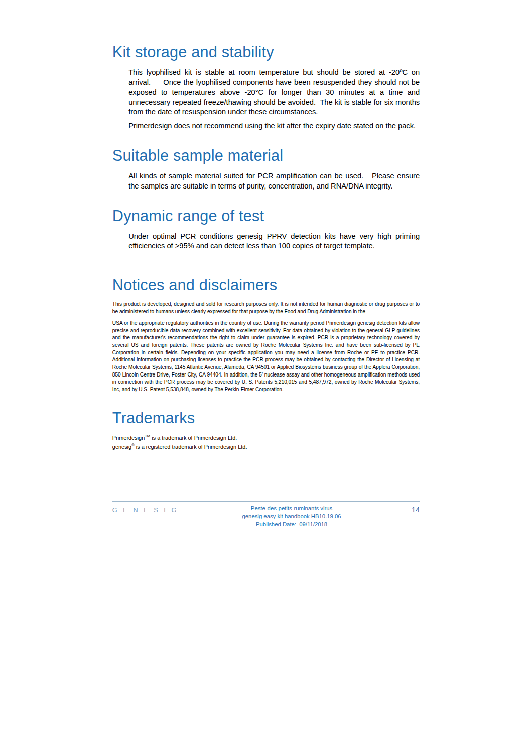Kit storage and stability
This lyophilised kit is stable at room temperature but should be stored at -20ºC on arrival. Once the lyophilised components have been resuspended they should not be exposed to temperatures above -20°C for longer than 30 minutes at a time and unnecessary repeated freeze/thawing should be avoided. The kit is stable for six months from the date of resuspension under these circumstances.
Primerdesign does not recommend using the kit after the expiry date stated on the pack.
Suitable sample material
All kinds of sample material suited for PCR amplification can be used. Please ensure the samples are suitable in terms of purity, concentration, and RNA/DNA integrity.
Dynamic range of test
Under optimal PCR conditions genesig PPRV detection kits have very high priming efficiencies of >95% and can detect less than 100 copies of target template.
Notices and disclaimers
This product is developed, designed and sold for research purposes only. It is not intended for human diagnostic or drug purposes or to be administered to humans unless clearly expressed for that purpose by the Food and Drug Administration in the
USA or the appropriate regulatory authorities in the country of use. During the warranty period Primerdesign genesig detection kits allow precise and reproducible data recovery combined with excellent sensitivity. For data obtained by violation to the general GLP guidelines and the manufacturer's recommendations the right to claim under guarantee is expired. PCR is a proprietary technology covered by several US and foreign patents. These patents are owned by Roche Molecular Systems Inc. and have been sub-licensed by PE Corporation in certain fields. Depending on your specific application you may need a license from Roche or PE to practice PCR. Additional information on purchasing licenses to practice the PCR process may be obtained by contacting the Director of Licensing at Roche Molecular Systems, 1145 Atlantic Avenue, Alameda, CA 94501 or Applied Biosystems business group of the Applera Corporation, 850 Lincoln Centre Drive, Foster City, CA 94404. In addition, the 5' nuclease assay and other homogeneous amplification methods used in connection with the PCR process may be covered by U. S. Patents 5,210,015 and 5,487,972, owned by Roche Molecular Systems, Inc, and by U.S. Patent 5,538,848, owned by The Perkin-Elmer Corporation.
Trademarks
PrimerdesignTM is a trademark of Primerdesign Ltd.
genesig® is a registered trademark of Primerdesign Ltd.
G E N E S I G
Peste-des-petits-ruminants virus
genesig easy kit handbook HB10.19.06
Published Date: 09/11/2018
14